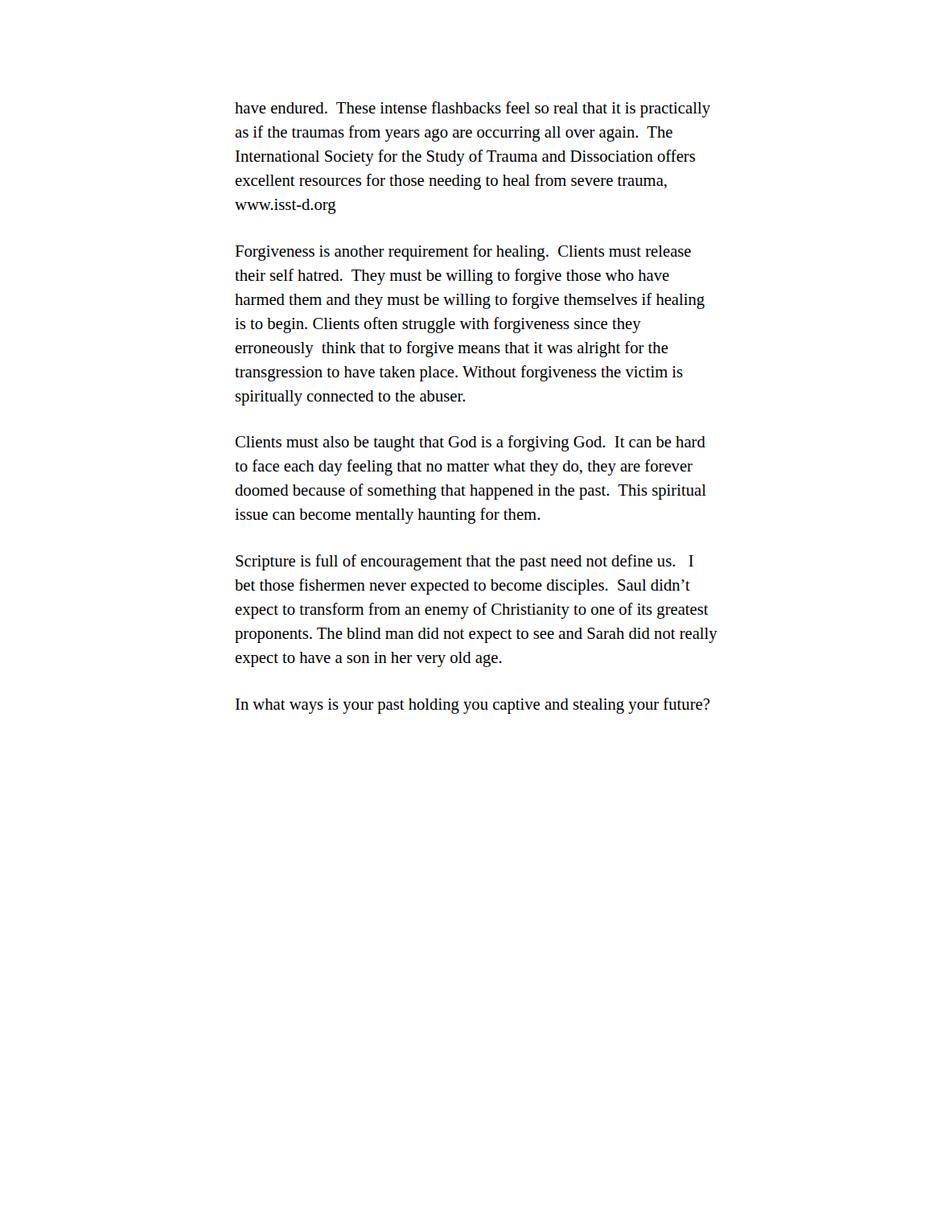have endured. These intense flashbacks feel so real that it is practically as if the traumas from years ago are occurring all over again. The International Society for the Study of Trauma and Dissociation offers excellent resources for those needing to heal from severe trauma, www.isst-d.org
Forgiveness is another requirement for healing. Clients must release their self hatred. They must be willing to forgive those who have harmed them and they must be willing to forgive themselves if healing is to begin. Clients often struggle with forgiveness since they erroneously think that to forgive means that it was alright for the transgression to have taken place. Without forgiveness the victim is spiritually connected to the abuser.
Clients must also be taught that God is a forgiving God. It can be hard to face each day feeling that no matter what they do, they are forever doomed because of something that happened in the past. This spiritual issue can become mentally haunting for them.
Scripture is full of encouragement that the past need not define us. I bet those fishermen never expected to become disciples. Saul didn’t expect to transform from an enemy of Christianity to one of its greatest proponents. The blind man did not expect to see and Sarah did not really expect to have a son in her very old age.
In what ways is your past holding you captive and stealing your future?